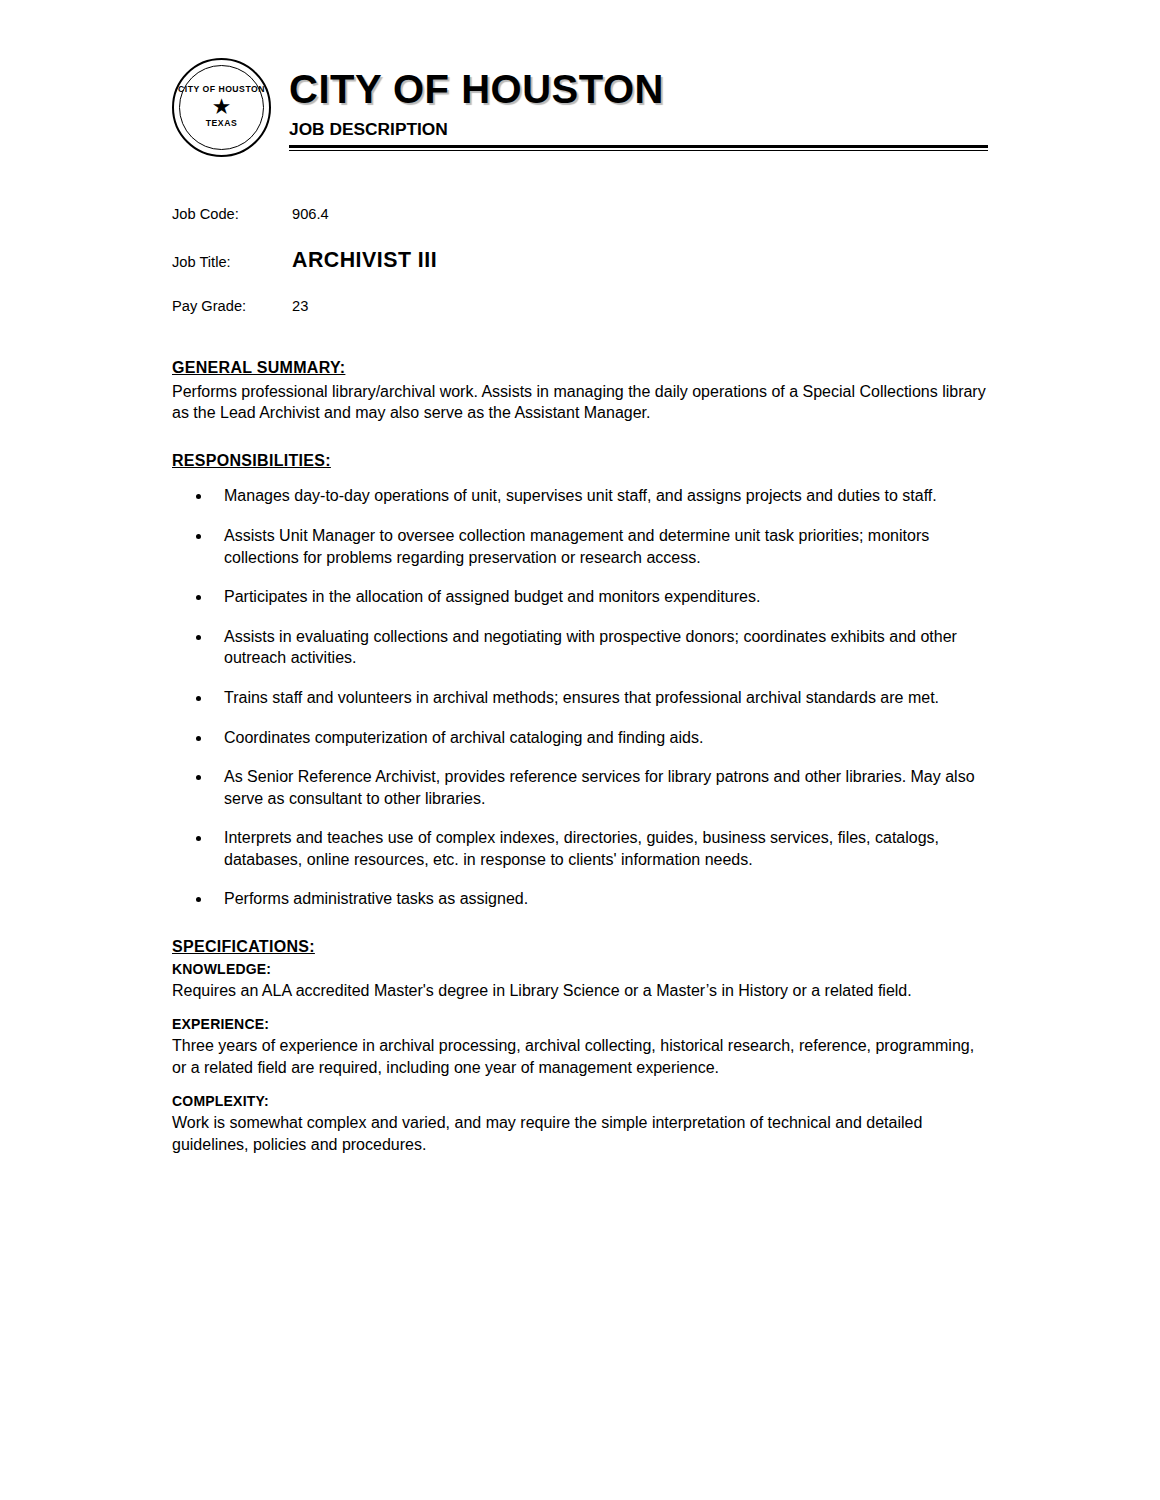CITY OF HOUSTON
★
TEXAS
CITY OF HOUSTON
JOB DESCRIPTION
Job Code:
906.4
Job Title:
ARCHIVIST III
Pay Grade:
23
GENERAL SUMMARY:
Performs professional library/archival work. Assists in managing the daily operations of a Special Collections library as the Lead Archivist and may also serve as the Assistant Manager.
RESPONSIBILITIES:
Manages day-to-day operations of unit, supervises unit staff, and assigns projects and duties to staff.
Assists Unit Manager to oversee collection management and determine unit task priorities; monitors collections for problems regarding preservation or research access.
Participates in the allocation of assigned budget and monitors expenditures.
Assists in evaluating collections and negotiating with prospective donors; coordinates exhibits and other outreach activities.
Trains staff and volunteers in archival methods; ensures that professional archival standards are met.
Coordinates computerization of archival cataloging and finding aids.
As Senior Reference Archivist, provides reference services for library patrons and other libraries. May also serve as consultant to other libraries.
Interprets and teaches use of complex indexes, directories, guides, business services, files, catalogs, databases, online resources, etc. in response to clients' information needs.
Performs administrative tasks as assigned.
SPECIFICATIONS:
KNOWLEDGE:
Requires an ALA accredited Master's degree in Library Science or a Master’s in History or a related field.
EXPERIENCE:
Three years of experience in archival processing, archival collecting, historical research, reference, programming, or a related field are required, including one year of management experience.
COMPLEXITY:
Work is somewhat complex and varied, and may require the simple interpretation of technical and detailed guidelines, policies and procedures.